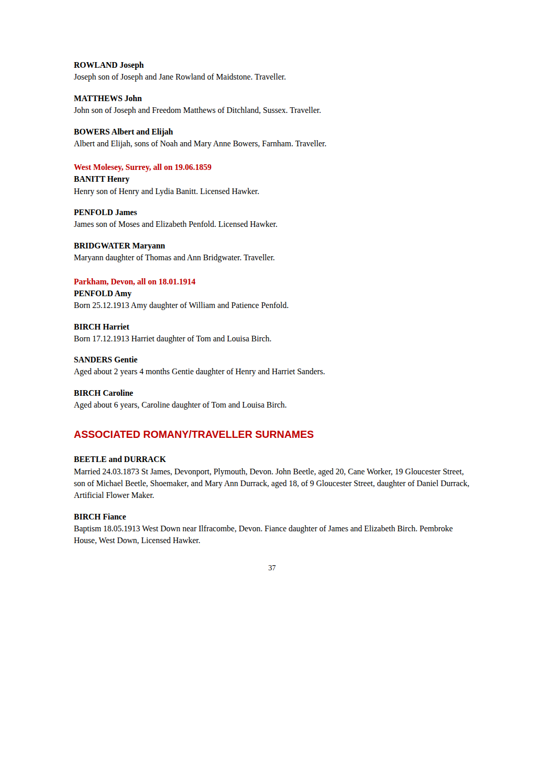ROWLAND Joseph
Joseph son of Joseph and Jane Rowland of Maidstone. Traveller.
MATTHEWS John
John son of Joseph and Freedom Matthews of Ditchland, Sussex. Traveller.
BOWERS Albert and Elijah
Albert and Elijah, sons of Noah and Mary Anne Bowers, Farnham. Traveller.
West Molesey, Surrey, all on 19.06.1859
BANITT Henry
Henry son of Henry and Lydia Banitt. Licensed Hawker.
PENFOLD James
James son of Moses and Elizabeth Penfold. Licensed Hawker.
BRIDGWATER Maryann
Maryann daughter of Thomas and Ann Bridgwater. Traveller.
Parkham, Devon, all on 18.01.1914
PENFOLD Amy
Born 25.12.1913 Amy daughter of William and Patience Penfold.
BIRCH Harriet
Born 17.12.1913 Harriet daughter of Tom and Louisa Birch.
SANDERS Gentie
Aged about 2 years 4 months Gentie daughter of Henry and Harriet Sanders.
BIRCH Caroline
Aged about 6 years, Caroline daughter of Tom and Louisa Birch.
ASSOCIATED ROMANY/TRAVELLER SURNAMES
BEETLE and DURRACK
Married 24.03.1873 St James, Devonport, Plymouth, Devon. John Beetle, aged 20, Cane Worker, 19 Gloucester Street, son of Michael Beetle, Shoemaker, and Mary Ann Durrack, aged 18, of 9 Gloucester Street, daughter of Daniel Durrack, Artificial Flower Maker.
BIRCH Fiance
Baptism 18.05.1913 West Down near Ilfracombe, Devon. Fiance daughter of James and Elizabeth Birch. Pembroke House, West Down, Licensed Hawker.
37